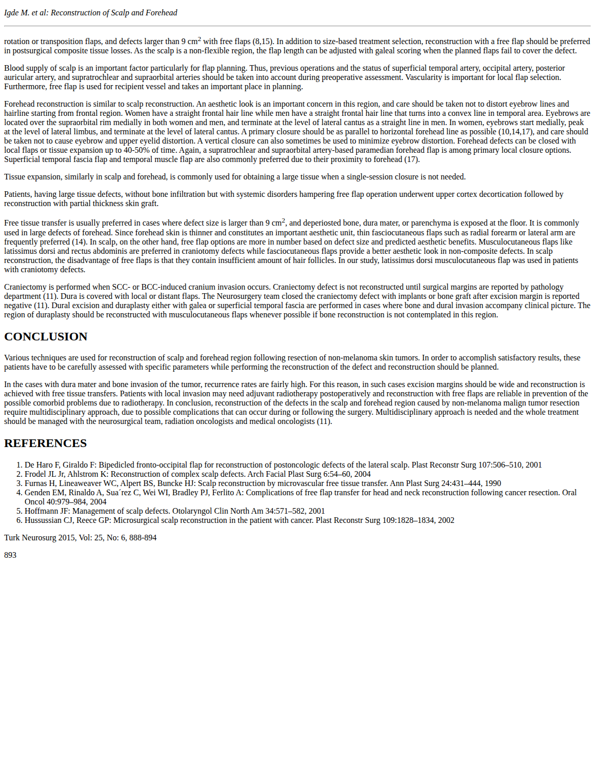Igde M. et al: Reconstruction of Scalp and Forehead
rotation or transposition flaps, and defects larger than 9 cm2 with free flaps (8,15). In addition to size-based treatment selection, reconstruction with a free flap should be preferred in postsurgical composite tissue losses. As the scalp is a non-flexible region, the flap length can be adjusted with galeal scoring when the planned flaps fail to cover the defect.
Blood supply of scalp is an important factor particularly for flap planning. Thus, previous operations and the status of superficial temporal artery, occipital artery, posterior auricular artery, and supratrochlear and supraorbital arteries should be taken into account during preoperative assessment. Vascularity is important for local flap selection. Furthermore, free flap is used for recipient vessel and takes an important place in planning.
Forehead reconstruction is similar to scalp reconstruction. An aesthetic look is an important concern in this region, and care should be taken not to distort eyebrow lines and hairline starting from frontal region. Women have a straight frontal hair line while men have a straight frontal hair line that turns into a convex line in temporal area. Eyebrows are located over the supraorbital rim medially in both women and men, and terminate at the level of lateral cantus as a straight line in men. In women, eyebrows start medially, peak at the level of lateral limbus, and terminate at the level of lateral cantus. A primary closure should be as parallel to horizontal forehead line as possible (10,14,17), and care should be taken not to cause eyebrow and upper eyelid distortion. A vertical closure can also sometimes be used to minimize eyebrow distortion. Forehead defects can be closed with local flaps or tissue expansion up to 40-50% of time. Again, a supratrochlear and supraorbital artery-based paramedian forehead flap is among primary local closure options. Superficial temporal fascia flap and temporal muscle flap are also commonly preferred due to their proximity to forehead (17).
Tissue expansion, similarly in scalp and forehead, is commonly used for obtaining a large tissue when a single-session closure is not needed.
Patients, having large tissue defects, without bone infiltration but with systemic disorders hampering free flap operation underwent upper cortex decortication followed by reconstruction with partial thickness skin graft.
Free tissue transfer is usually preferred in cases where defect size is larger than 9 cm2, and deperiosted bone, dura mater, or parenchyma is exposed at the floor. It is commonly used in large defects of forehead. Since forehead skin is thinner and constitutes an important aesthetic unit, thin fasciocutaneous flaps such as radial forearm or lateral arm are frequently preferred (14). In scalp, on the other hand, free flap options are more in number based on defect size and predicted aesthetic benefits. Musculocutaneous flaps like latissimus dorsi and rectus abdominis are preferred in craniotomy defects while fasciocutaneous flaps provide a better aesthetic look in non-composite defects. In scalp reconstruction, the disadvantage of free flaps is that they contain insufficient amount of hair follicles. In our study, latissimus dorsi musculocutaneous flap was used in patients with craniotomy defects.
Craniectomy is performed when SCC- or BCC-induced cranium invasion occurs. Craniectomy defect is not reconstructed until surgical margins are reported by pathology department (11). Dura is covered with local or distant flaps. The Neurosurgery team closed the craniectomy defect with implants or bone graft after excision margin is reported negative (11). Dural excision and duraplasty either with galea or superficial temporal fascia are performed in cases where bone and dural invasion accompany clinical picture. The region of duraplasty should be reconstructed with musculocutaneous flaps whenever possible if bone reconstruction is not contemplated in this region.
CONCLUSION
Various techniques are used for reconstruction of scalp and forehead region following resection of non-melanoma skin tumors. In order to accomplish satisfactory results, these patients have to be carefully assessed with specific parameters while performing the reconstruction of the defect and reconstruction should be planned.
In the cases with dura mater and bone invasion of the tumor, recurrence rates are fairly high. For this reason, in such cases excision margins should be wide and reconstruction is achieved with free tissue transfers. Patients with local invasion may need adjuvant radiotherapy postoperatively and reconstruction with free flaps are reliable in prevention of the possible comorbid problems due to radiotherapy. In conclusion, reconstruction of the defects in the scalp and forehead region caused by non-melanoma malign tumor resection require multidisciplinary approach, due to possible complications that can occur during or following the surgery. Multidisciplinary approach is needed and the whole treatment should be managed with the neurosurgical team, radiation oncologists and medical oncologists (11).
REFERENCES
De Haro F, Giraldo F: Bipedicled fronto-occipital flap for reconstruction of postoncologic defects of the lateral scalp. Plast Reconstr Surg 107:506–510, 2001
Frodel JL Jr, Ahlstrom K: Reconstruction of complex scalp defects. Arch Facial Plast Surg 6:54–60, 2004
Furnas H, Lineaweaver WC, Alpert BS, Buncke HJ: Scalp reconstruction by microvascular free tissue transfer. Ann Plast Surg 24:431–444, 1990
Genden EM, Rinaldo A, Sua´rez C, Wei WI, Bradley PJ, Ferlito A: Complications of free flap transfer for head and neck reconstruction following cancer resection. Oral Oncol 40:979–984, 2004
Hoffmann JF: Management of scalp defects. Otolaryngol Clin North Am 34:571–582, 2001
Hussussian CJ, Reece GP: Microsurgical scalp reconstruction in the patient with cancer. Plast Reconstr Surg 109:1828–1834, 2002
Turk Neurosurg 2015, Vol: 25, No: 6, 888-894
893